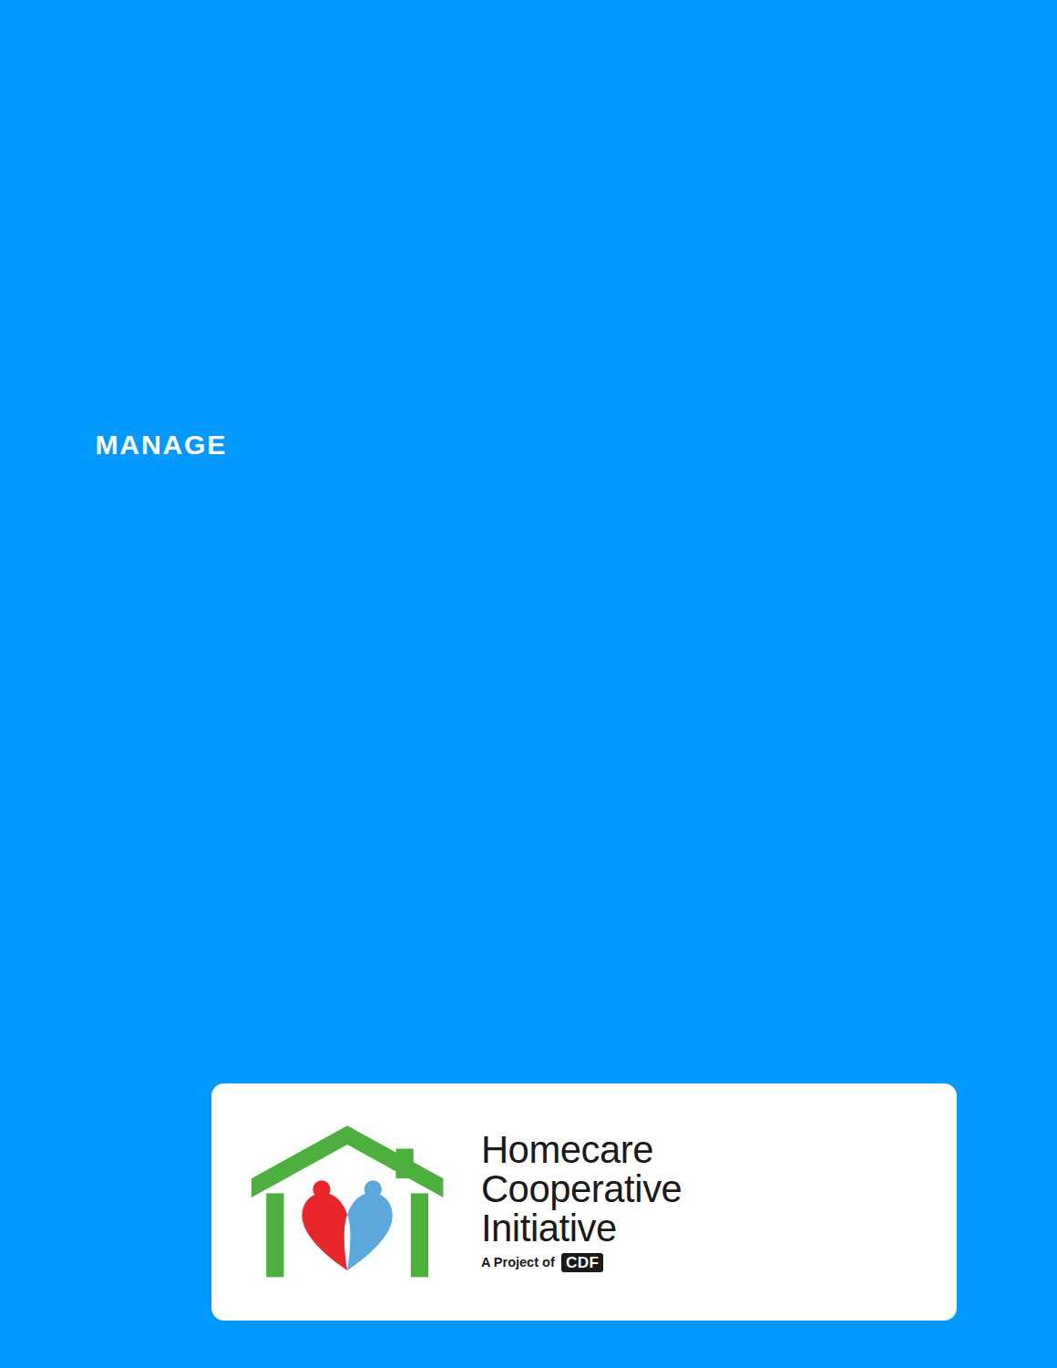Manage
Homecare Cooperative Initiative A Project of CDF